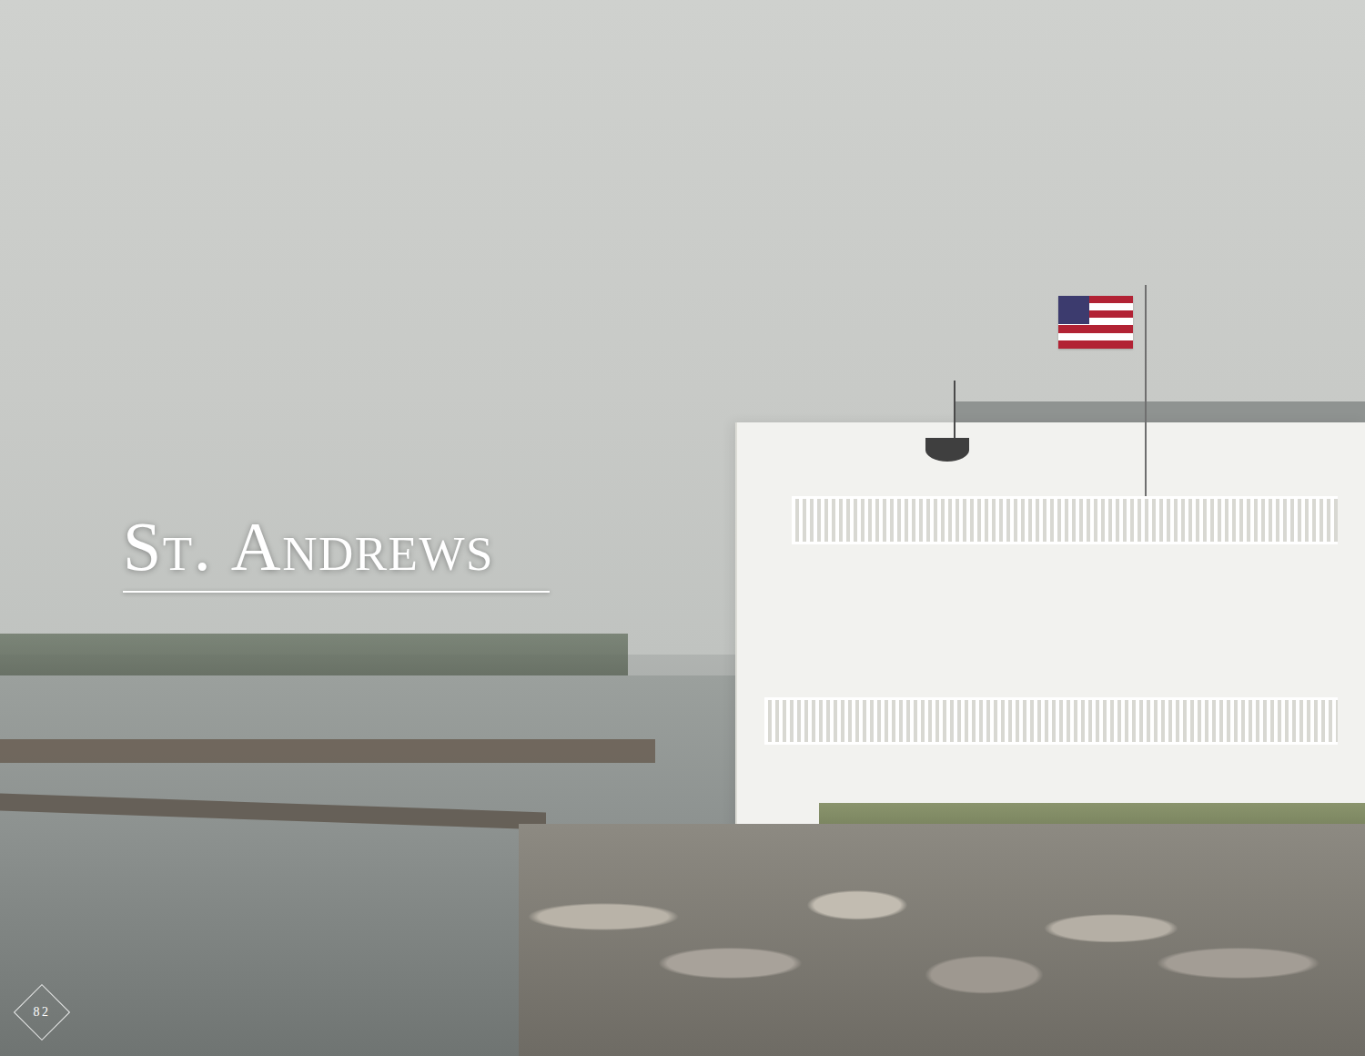St. Andrews
82